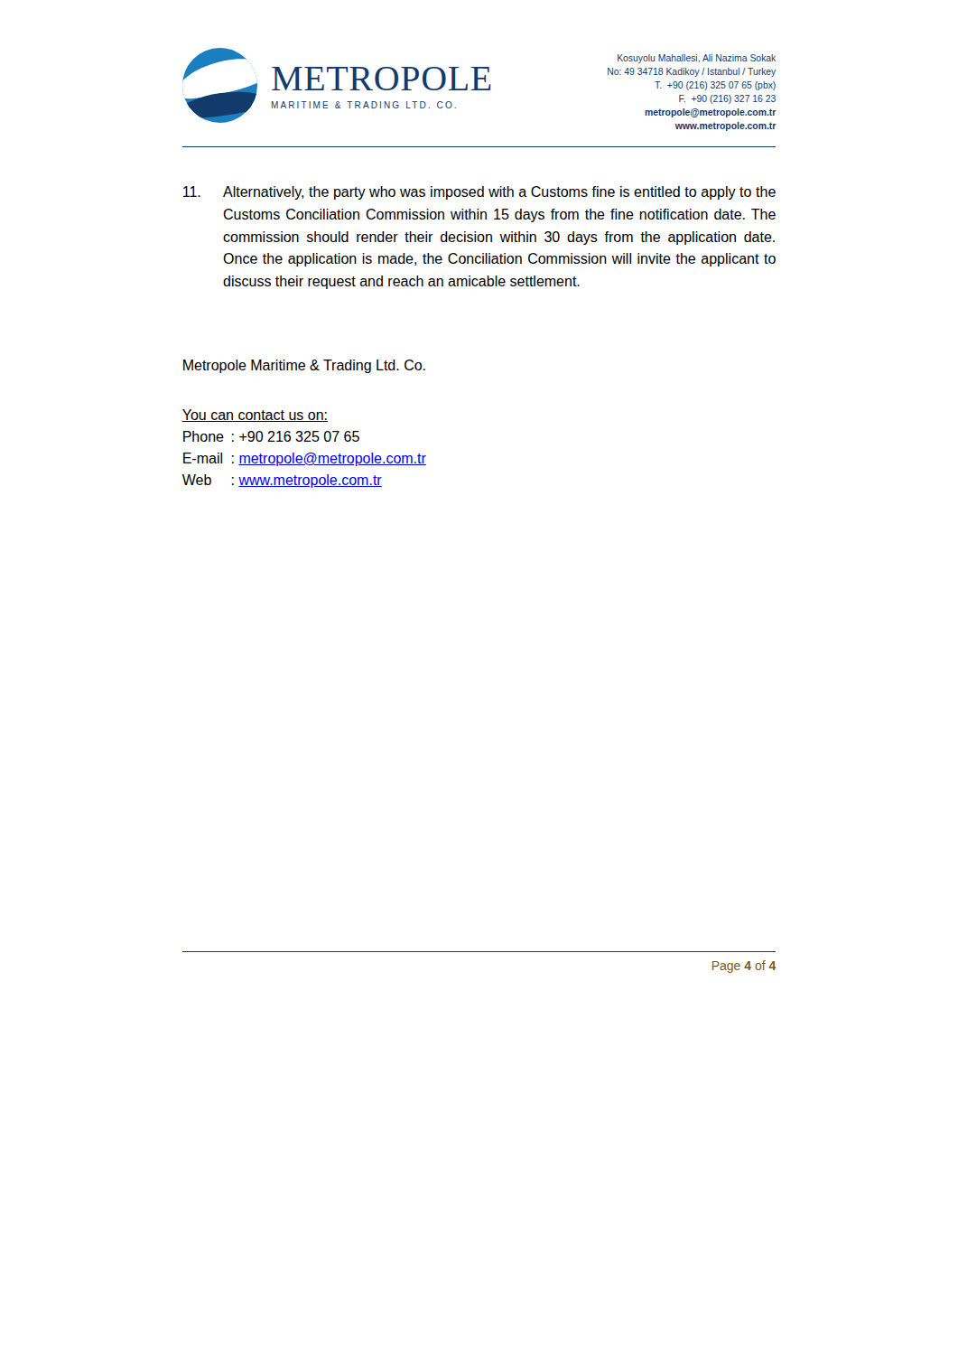METROPOLE
MARITIME & TRADING LTD. CO.
Kosuyolu Mahallesi, Ali Nazima Sokak
No: 49 34718 Kadikoy / Istanbul / Turkey
T. +90 (216) 325 07 65 (pbx)
F. +90 (216) 327 16 23
metropole@metropole.com.tr
www.metropole.com.tr
11. Alternatively, the party who was imposed with a Customs fine is entitled to apply to the Customs Conciliation Commission within 15 days from the fine notification date. The commission should render their decision within 30 days from the application date. Once the application is made, the Conciliation Commission will invite the applicant to discuss their request and reach an amicable settlement.
Metropole Maritime & Trading Ltd. Co.
You can contact us on:
| Phone | : +90 216 325 07 65 |
| E-mail | : metropole@metropole.com.tr |
| Web | : www.metropole.com.tr |
Page 4 of 4